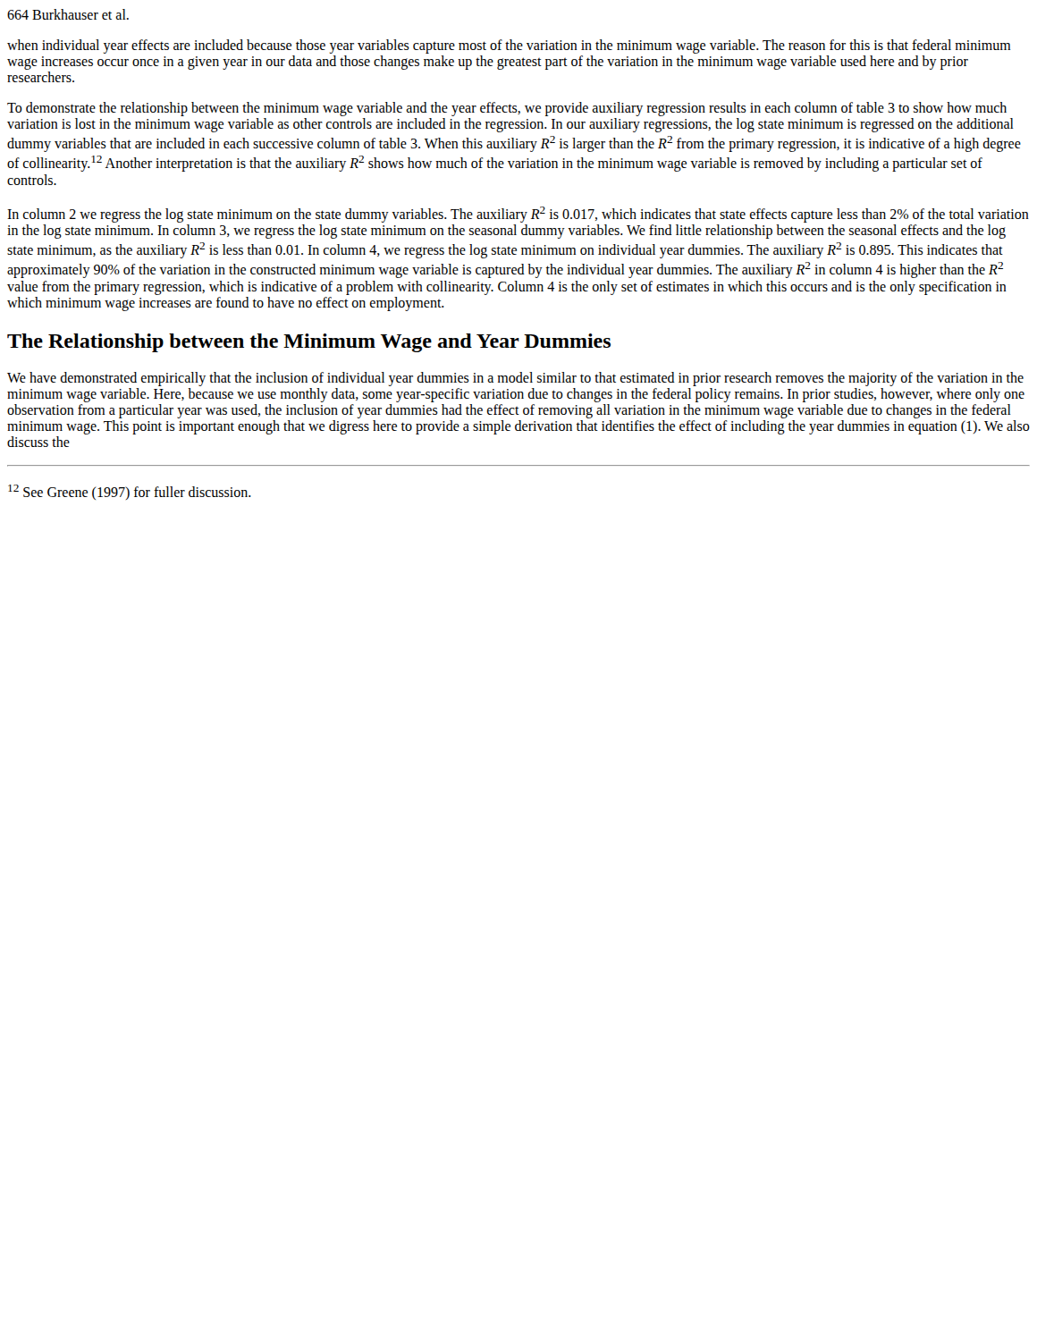664 Burkhauser et al.
when individual year effects are included because those year variables capture most of the variation in the minimum wage variable. The reason for this is that federal minimum wage increases occur once in a given year in our data and those changes make up the greatest part of the variation in the minimum wage variable used here and by prior researchers.
To demonstrate the relationship between the minimum wage variable and the year effects, we provide auxiliary regression results in each column of table 3 to show how much variation is lost in the minimum wage variable as other controls are included in the regression. In our auxiliary regressions, the log state minimum is regressed on the additional dummy variables that are included in each successive column of table 3. When this auxiliary R2 is larger than the R2 from the primary regression, it is indicative of a high degree of collinearity.12 Another interpretation is that the auxiliary R2 shows how much of the variation in the minimum wage variable is removed by including a particular set of controls.
In column 2 we regress the log state minimum on the state dummy variables. The auxiliary R2 is 0.017, which indicates that state effects capture less than 2% of the total variation in the log state minimum. In column 3, we regress the log state minimum on the seasonal dummy variables. We find little relationship between the seasonal effects and the log state minimum, as the auxiliary R2 is less than 0.01. In column 4, we regress the log state minimum on individual year dummies. The auxiliary R2 is 0.895. This indicates that approximately 90% of the variation in the constructed minimum wage variable is captured by the individual year dummies. The auxiliary R2 in column 4 is higher than the R2 value from the primary regression, which is indicative of a problem with collinearity. Column 4 is the only set of estimates in which this occurs and is the only specification in which minimum wage increases are found to have no effect on employment.
The Relationship between the Minimum Wage and Year Dummies
We have demonstrated empirically that the inclusion of individual year dummies in a model similar to that estimated in prior research removes the majority of the variation in the minimum wage variable. Here, because we use monthly data, some year-specific variation due to changes in the federal policy remains. In prior studies, however, where only one observation from a particular year was used, the inclusion of year dummies had the effect of removing all variation in the minimum wage variable due to changes in the federal minimum wage. This point is important enough that we digress here to provide a simple derivation that identifies the effect of including the year dummies in equation (1). We also discuss the
12 See Greene (1997) for fuller discussion.